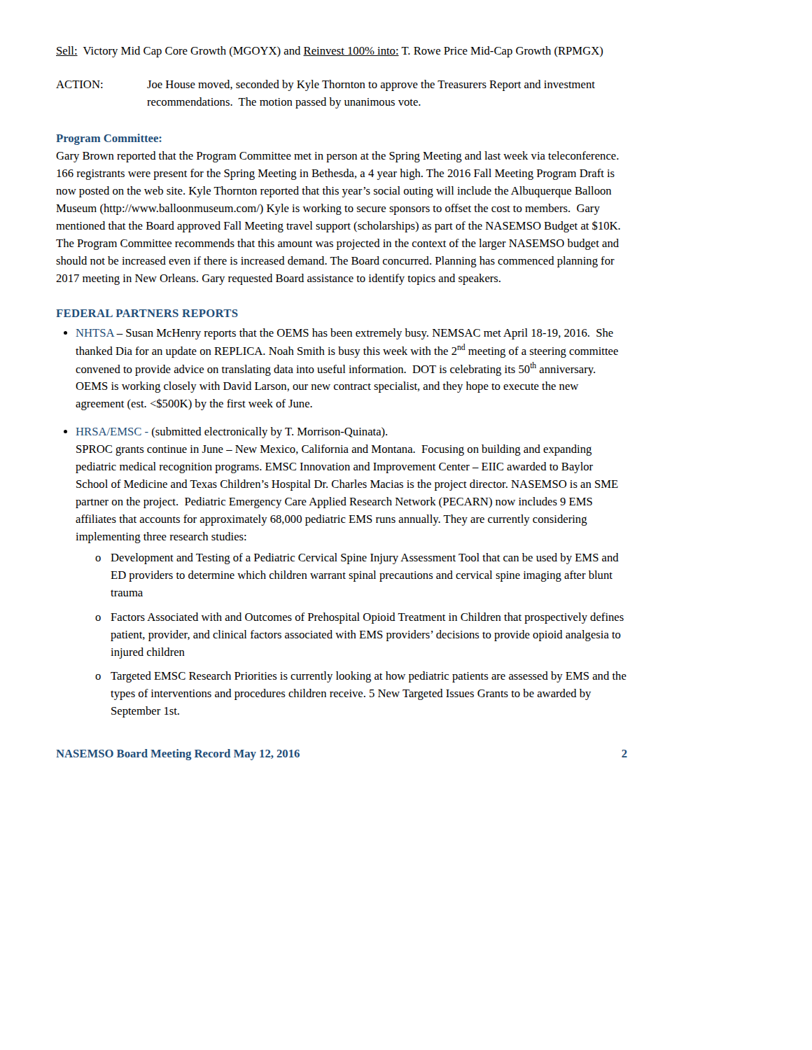Sell: Victory Mid Cap Core Growth (MGOYX) and Reinvest 100% into: T. Rowe Price Mid-Cap Growth (RPMGX)
ACTION:
Joe House moved, seconded by Kyle Thornton to approve the Treasurers Report and investment recommendations. The motion passed by unanimous vote.
Program Committee:
Gary Brown reported that the Program Committee met in person at the Spring Meeting and last week via teleconference. 166 registrants were present for the Spring Meeting in Bethesda, a 4 year high. The 2016 Fall Meeting Program Draft is now posted on the web site. Kyle Thornton reported that this year’s social outing will include the Albuquerque Balloon Museum (http://www.balloonmuseum.com/) Kyle is working to secure sponsors to offset the cost to members. Gary mentioned that the Board approved Fall Meeting travel support (scholarships) as part of the NASEMSO Budget at $10K. The Program Committee recommends that this amount was projected in the context of the larger NASEMSO budget and should not be increased even if there is increased demand. The Board concurred. Planning has commenced planning for 2017 meeting in New Orleans. Gary requested Board assistance to identify topics and speakers.
FEDERAL PARTNERS REPORTS
NHTSA – Susan McHenry reports that the OEMS has been extremely busy. NEMSAC met April 18-19, 2016. She thanked Dia for an update on REPLICA. Noah Smith is busy this week with the 2nd meeting of a steering committee convened to provide advice on translating data into useful information. DOT is celebrating its 50th anniversary. OEMS is working closely with David Larson, our new contract specialist, and they hope to execute the new agreement (est. <$500K) by the first week of June.
HRSA/EMSC - (submitted electronically by T. Morrison-Quinata).
SPROC grants continue in June – New Mexico, California and Montana. Focusing on building and expanding pediatric medical recognition programs. EMSC Innovation and Improvement Center – EIIC awarded to Baylor School of Medicine and Texas Children’s Hospital Dr. Charles Macias is the project director. NASEMSO is an SME partner on the project. Pediatric Emergency Care Applied Research Network (PECARN) now includes 9 EMS affiliates that accounts for approximately 68,000 pediatric EMS runs annually. They are currently considering implementing three research studies:
Development and Testing of a Pediatric Cervical Spine Injury Assessment Tool that can be used by EMS and ED providers to determine which children warrant spinal precautions and cervical spine imaging after blunt trauma
Factors Associated with and Outcomes of Prehospital Opioid Treatment in Children that prospectively defines patient, provider, and clinical factors associated with EMS providers’ decisions to provide opioid analgesia to injured children
Targeted EMSC Research Priorities is currently looking at how pediatric patients are assessed by EMS and the types of interventions and procedures children receive. 5 New Targeted Issues Grants to be awarded by September 1st.
NASEMSO Board Meeting Record May 12, 2016 2